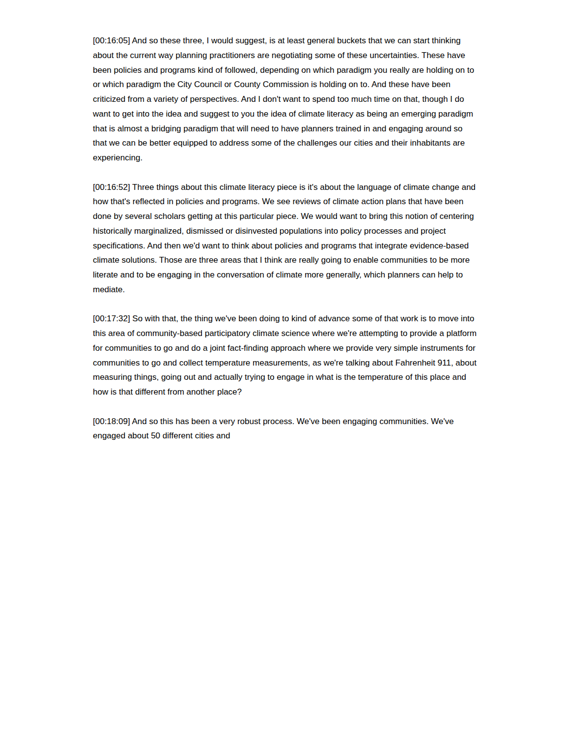[00:16:05] And so these three, I would suggest, is at least general buckets that we can start thinking about the current way planning practitioners are negotiating some of these uncertainties. These have been policies and programs kind of followed, depending on which paradigm you really are holding on to or which paradigm the City Council or County Commission is holding on to. And these have been criticized from a variety of perspectives. And I don't want to spend too much time on that, though I do want to get into the idea and suggest to you the idea of climate literacy as being an emerging paradigm that is almost a bridging paradigm that will need to have planners trained in and engaging around so that we can be better equipped to address some of the challenges our cities and their inhabitants are experiencing.
[00:16:52] Three things about this climate literacy piece is it's about the language of climate change and how that's reflected in policies and programs. We see reviews of climate action plans that have been done by several scholars getting at this particular piece. We would want to bring this notion of centering historically marginalized, dismissed or disinvested populations into policy processes and project specifications. And then we'd want to think about policies and programs that integrate evidence-based climate solutions. Those are three areas that I think are really going to enable communities to be more literate and to be engaging in the conversation of climate more generally, which planners can help to mediate.
[00:17:32] So with that, the thing we've been doing to kind of advance some of that work is to move into this area of community-based participatory climate science where we're attempting to provide a platform for communities to go and do a joint fact-finding approach where we provide very simple instruments for communities to go and collect temperature measurements, as we're talking about Fahrenheit 911, about measuring things, going out and actually trying to engage in what is the temperature of this place and how is that different from another place?
[00:18:09] And so this has been a very robust process. We've been engaging communities. We've engaged about 50 different cities and